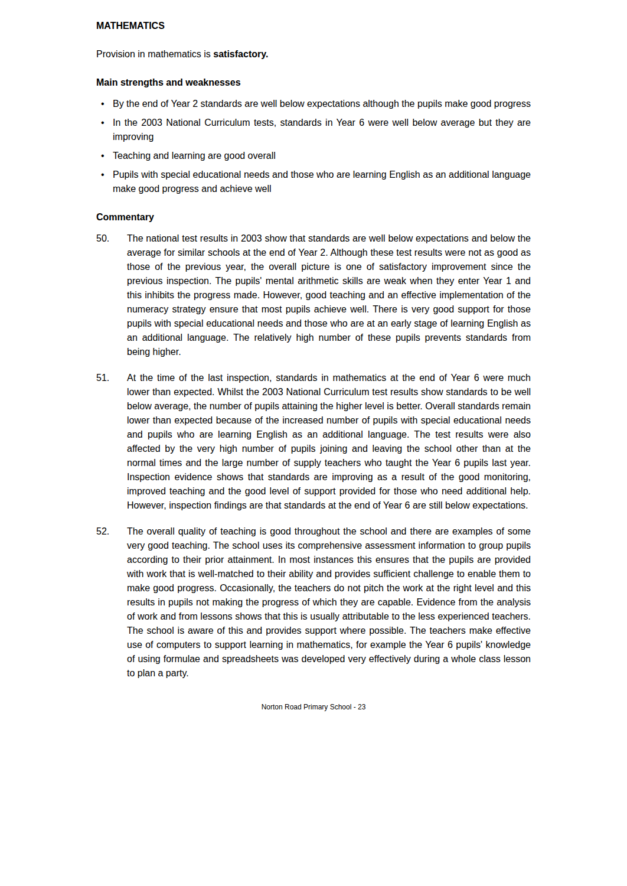MATHEMATICS
Provision in mathematics is satisfactory.
Main strengths and weaknesses
By the end of Year 2 standards are well below expectations although the pupils make good progress
In the 2003 National Curriculum tests, standards in Year 6 were well below average but they are improving
Teaching and learning are good overall
Pupils with special educational needs and those who are learning English as an additional language make good progress and achieve well
Commentary
The national test results in 2003 show that standards are well below expectations and below the average for similar schools at the end of Year 2. Although these test results were not as good as those of the previous year, the overall picture is one of satisfactory improvement since the previous inspection. The pupils' mental arithmetic skills are weak when they enter Year 1 and this inhibits the progress made. However, good teaching and an effective implementation of the numeracy strategy ensure that most pupils achieve well. There is very good support for those pupils with special educational needs and those who are at an early stage of learning English as an additional language. The relatively high number of these pupils prevents standards from being higher.
At the time of the last inspection, standards in mathematics at the end of Year 6 were much lower than expected. Whilst the 2003 National Curriculum test results show standards to be well below average, the number of pupils attaining the higher level is better. Overall standards remain lower than expected because of the increased number of pupils with special educational needs and pupils who are learning English as an additional language. The test results were also affected by the very high number of pupils joining and leaving the school other than at the normal times and the large number of supply teachers who taught the Year 6 pupils last year. Inspection evidence shows that standards are improving as a result of the good monitoring, improved teaching and the good level of support provided for those who need additional help. However, inspection findings are that standards at the end of Year 6 are still below expectations.
The overall quality of teaching is good throughout the school and there are examples of some very good teaching. The school uses its comprehensive assessment information to group pupils according to their prior attainment. In most instances this ensures that the pupils are provided with work that is well-matched to their ability and provides sufficient challenge to enable them to make good progress. Occasionally, the teachers do not pitch the work at the right level and this results in pupils not making the progress of which they are capable. Evidence from the analysis of work and from lessons shows that this is usually attributable to the less experienced teachers. The school is aware of this and provides support where possible. The teachers make effective use of computers to support learning in mathematics, for example the Year 6 pupils' knowledge of using formulae and spreadsheets was developed very effectively during a whole class lesson to plan a party.
Norton Road Primary School - 23